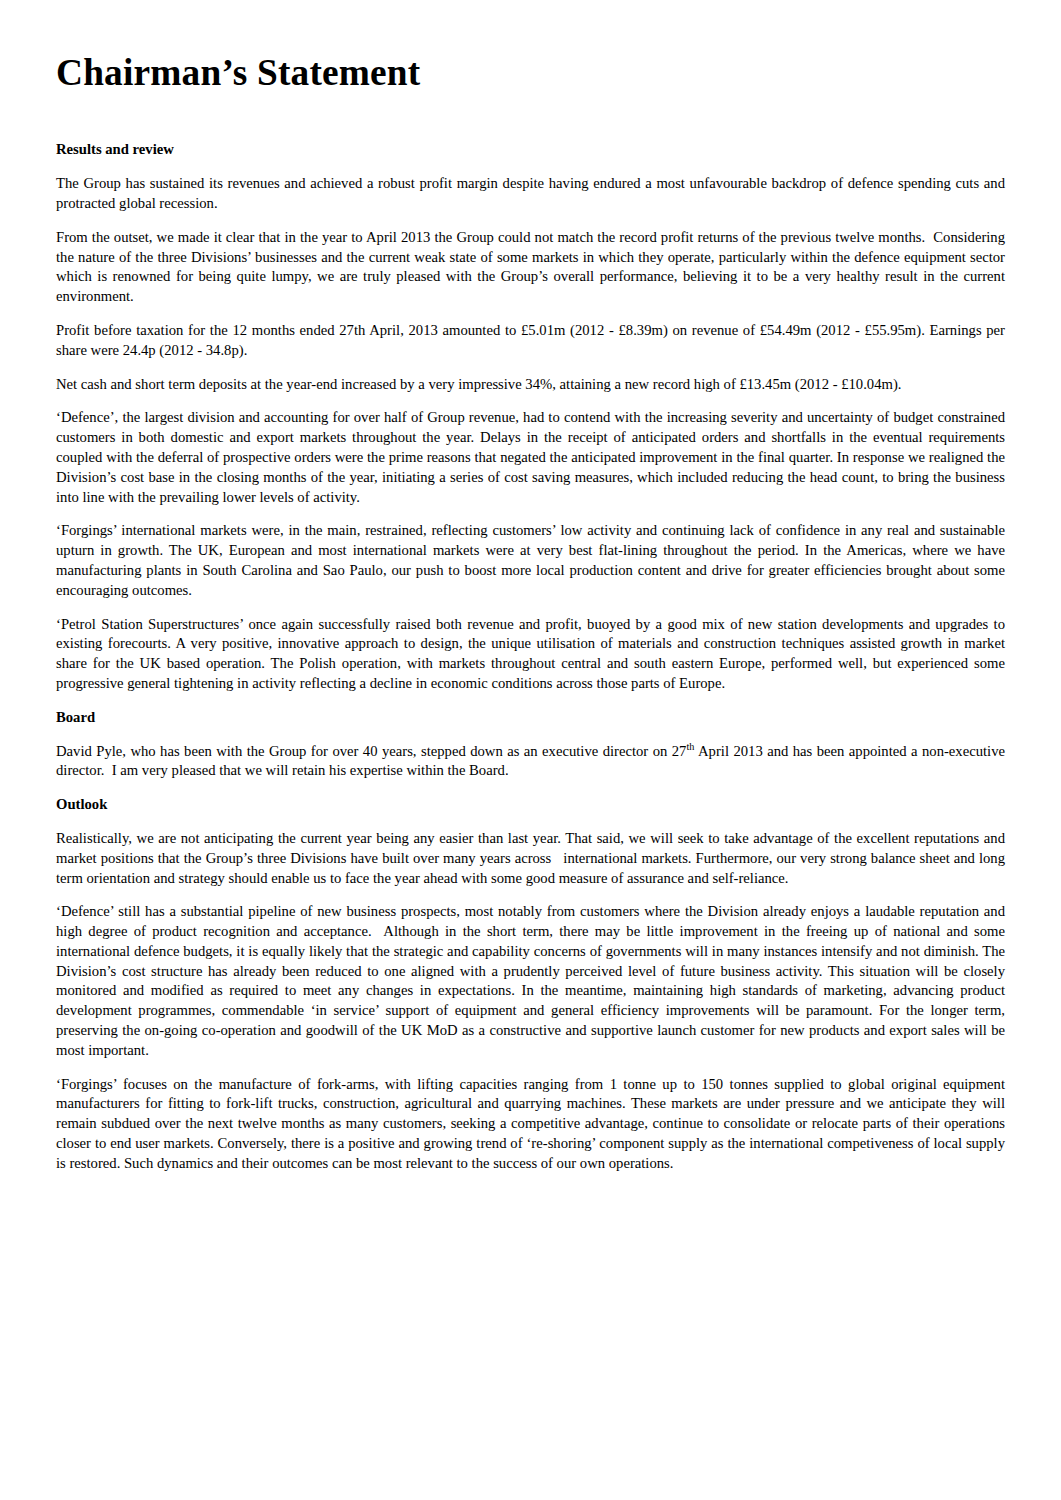Chairman’s Statement
Results and review
The Group has sustained its revenues and achieved a robust profit margin despite having endured a most unfavourable backdrop of defence spending cuts and protracted global recession.
From the outset, we made it clear that in the year to April 2013 the Group could not match the record profit returns of the previous twelve months. Considering the nature of the three Divisions’ businesses and the current weak state of some markets in which they operate, particularly within the defence equipment sector which is renowned for being quite lumpy, we are truly pleased with the Group’s overall performance, believing it to be a very healthy result in the current environment.
Profit before taxation for the 12 months ended 27th April, 2013 amounted to £5.01m (2012 - £8.39m) on revenue of £54.49m (2012 - £55.95m). Earnings per share were 24.4p (2012 - 34.8p).
Net cash and short term deposits at the year-end increased by a very impressive 34%, attaining a new record high of £13.45m (2012 - £10.04m).
‘Defence’, the largest division and accounting for over half of Group revenue, had to contend with the increasing severity and uncertainty of budget constrained customers in both domestic and export markets throughout the year. Delays in the receipt of anticipated orders and shortfalls in the eventual requirements coupled with the deferral of prospective orders were the prime reasons that negated the anticipated improvement in the final quarter. In response we realigned the Division’s cost base in the closing months of the year, initiating a series of cost saving measures, which included reducing the head count, to bring the business into line with the prevailing lower levels of activity.
‘Forgings’ international markets were, in the main, restrained, reflecting customers’ low activity and continuing lack of confidence in any real and sustainable upturn in growth. The UK, European and most international markets were at very best flat-lining throughout the period. In the Americas, where we have manufacturing plants in South Carolina and Sao Paulo, our push to boost more local production content and drive for greater efficiencies brought about some encouraging outcomes.
‘Petrol Station Superstructures’ once again successfully raised both revenue and profit, buoyed by a good mix of new station developments and upgrades to existing forecourts. A very positive, innovative approach to design, the unique utilisation of materials and construction techniques assisted growth in market share for the UK based operation. The Polish operation, with markets throughout central and south eastern Europe, performed well, but experienced some progressive general tightening in activity reflecting a decline in economic conditions across those parts of Europe.
Board
David Pyle, who has been with the Group for over 40 years, stepped down as an executive director on 27th April 2013 and has been appointed a non-executive director. I am very pleased that we will retain his expertise within the Board.
Outlook
Realistically, we are not anticipating the current year being any easier than last year. That said, we will seek to take advantage of the excellent reputations and market positions that the Group’s three Divisions have built over many years across international markets. Furthermore, our very strong balance sheet and long term orientation and strategy should enable us to face the year ahead with some good measure of assurance and self-reliance.
‘Defence’ still has a substantial pipeline of new business prospects, most notably from customers where the Division already enjoys a laudable reputation and high degree of product recognition and acceptance. Although in the short term, there may be little improvement in the freeing up of national and some international defence budgets, it is equally likely that the strategic and capability concerns of governments will in many instances intensify and not diminish. The Division’s cost structure has already been reduced to one aligned with a prudently perceived level of future business activity. This situation will be closely monitored and modified as required to meet any changes in expectations. In the meantime, maintaining high standards of marketing, advancing product development programmes, commendable ‘in service’ support of equipment and general efficiency improvements will be paramount. For the longer term, preserving the on-going co-operation and goodwill of the UK MoD as a constructive and supportive launch customer for new products and export sales will be most important.
‘Forgings’ focuses on the manufacture of fork-arms, with lifting capacities ranging from 1 tonne up to 150 tonnes supplied to global original equipment manufacturers for fitting to fork-lift trucks, construction, agricultural and quarrying machines. These markets are under pressure and we anticipate they will remain subdued over the next twelve months as many customers, seeking a competitive advantage, continue to consolidate or relocate parts of their operations closer to end user markets. Conversely, there is a positive and growing trend of ‘re-shoring’ component supply as the international competiveness of local supply is restored. Such dynamics and their outcomes can be most relevant to the success of our own operations.